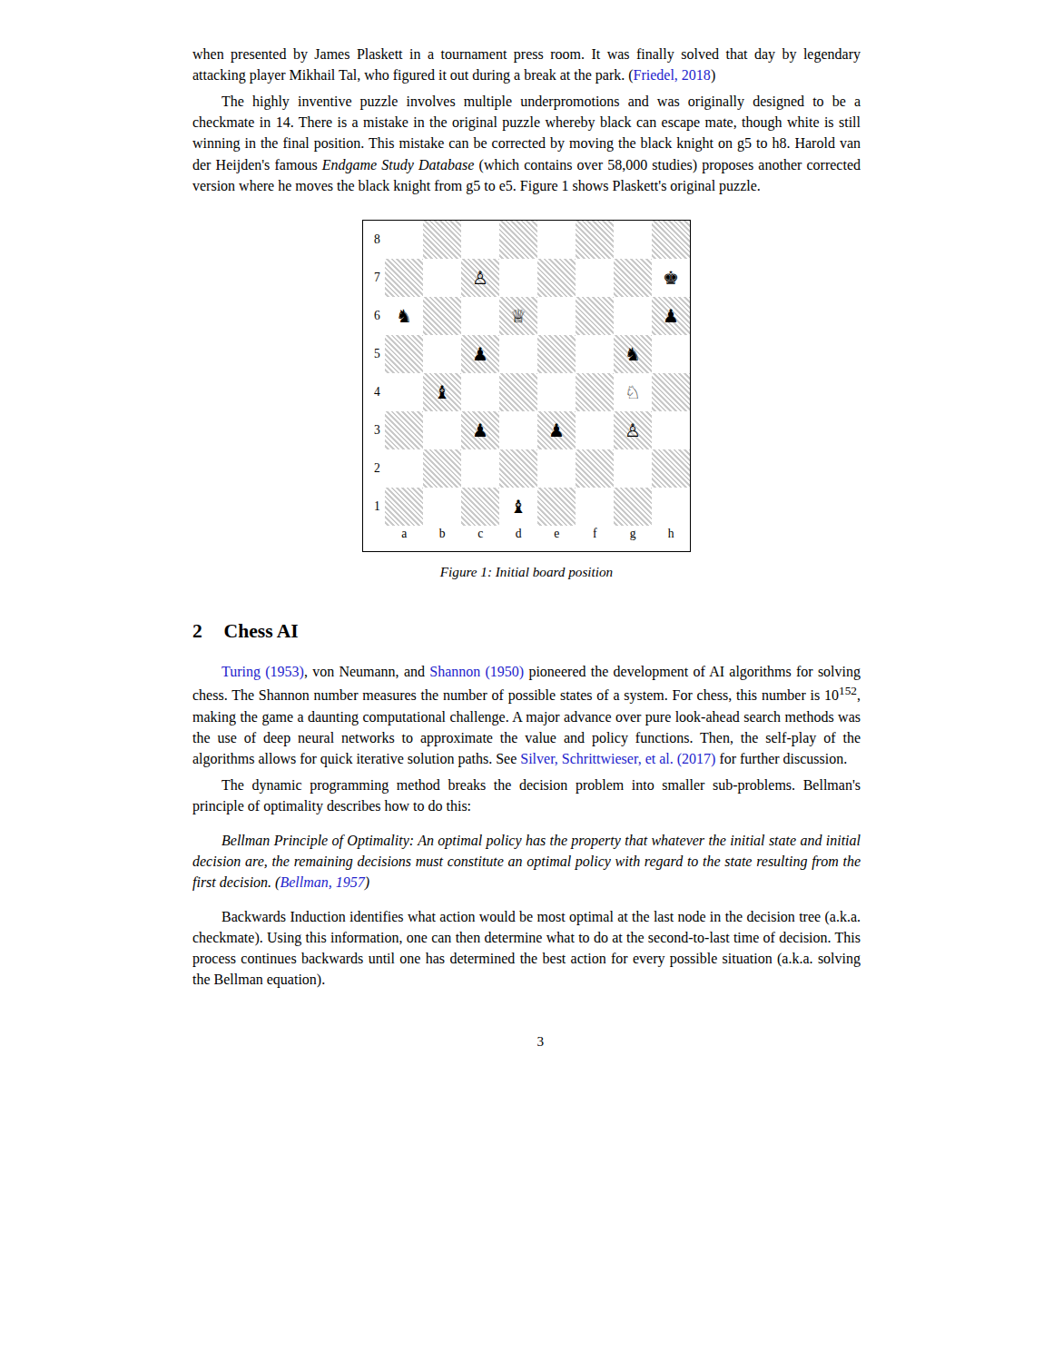when presented by James Plaskett in a tournament press room. It was finally solved that day by legendary attacking player Mikhail Tal, who figured it out during a break at the park. (Friedel, 2018)
The highly inventive puzzle involves multiple underpromotions and was originally designed to be a checkmate in 14. There is a mistake in the original puzzle whereby black can escape mate, though white is still winning in the final position. This mistake can be corrected by moving the black knight on g5 to h8. Harold van der Heijden's famous Endgame Study Database (which contains over 58,000 studies) proposes another corrected version where he moves the black knight from g5 to e5. Figure 1 shows Plaskett's original puzzle.
| 8 | | | | | | | | |
| 7 | | | ♙ | | | | | ♚ |
| 6 | ♞ | | | ♕ | | | | ♟ |
| 5 | | | ♟ | | | | ♞ | |
| 4 | | ♝ | | | | | ♘ | |
| 3 | | | ♟ | | ♟ | | ♙ | |
| 2 | | | | | | | | |
| 1 | | | | ♝ | | | | |
| | a | b | c | d | e | f | g | h |
Figure 1: Initial board position
2 Chess AI
Turing (1953), von Neumann, and Shannon (1950) pioneered the development of AI algorithms for solving chess. The Shannon number measures the number of possible states of a system. For chess, this number is 10152, making the game a daunting computational challenge. A major advance over pure look-ahead search methods was the use of deep neural networks to approximate the value and policy functions. Then, the self-play of the algorithms allows for quick iterative solution paths. See Silver, Schrittwieser, et al. (2017) for further discussion.
The dynamic programming method breaks the decision problem into smaller sub-problems. Bellman's principle of optimality describes how to do this:
Bellman Principle of Optimality: An optimal policy has the property that whatever the initial state and initial decision are, the remaining decisions must constitute an optimal policy with regard to the state resulting from the first decision. (Bellman, 1957)
Backwards Induction identifies what action would be most optimal at the last node in the decision tree (a.k.a. checkmate). Using this information, one can then determine what to do at the second-to-last time of decision. This process continues backwards until one has determined the best action for every possible situation (a.k.a. solving the Bellman equation).
3